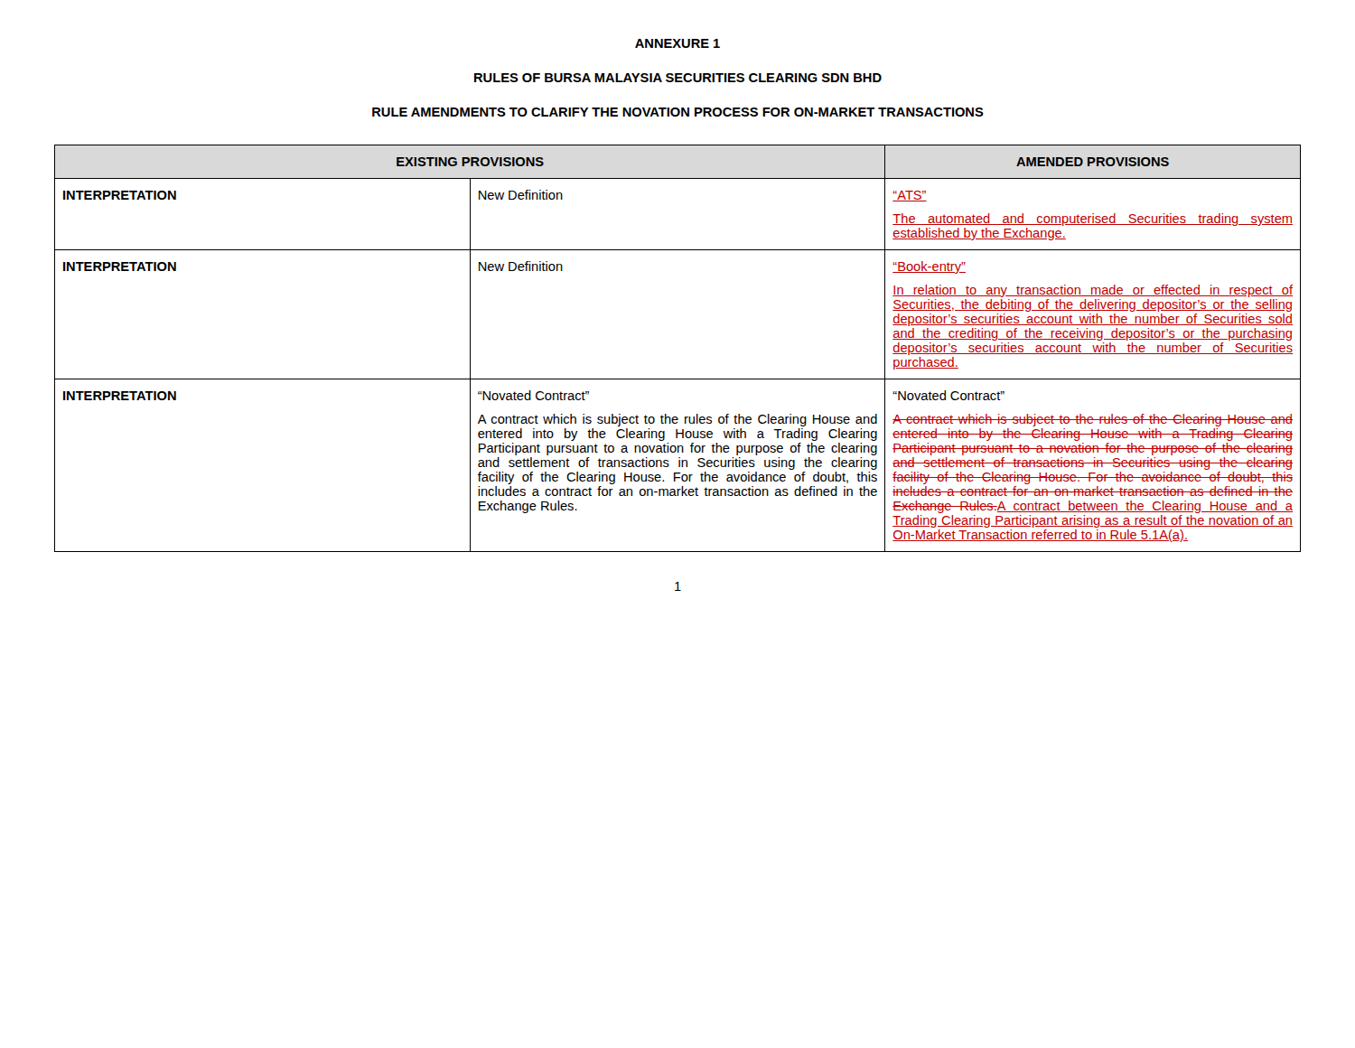ANNEXURE 1
RULES OF BURSA MALAYSIA SECURITIES CLEARING SDN BHD
RULE AMENDMENTS TO CLARIFY THE NOVATION PROCESS FOR ON-MARKET TRANSACTIONS
| EXISTING PROVISIONS | AMENDED PROVISIONS |
| --- | --- |
| INTERPRETATION | New Definition | “ATS” The automated and computerised Securities trading system established by the Exchange. |
| INTERPRETATION | New Definition | “Book-entry” In relation to any transaction made or effected in respect of Securities, the debiting of the delivering depositor’s or the selling depositor’s securities account with the number of Securities sold and the crediting of the receiving depositor’s or the purchasing depositor’s securities account with the number of Securities purchased. |
| INTERPRETATION | “Novated Contract” A contract which is subject to the rules of the Clearing House and entered into by the Clearing House with a Trading Clearing Participant pursuant to a novation for the purpose of the clearing and settlement of transactions in Securities using the clearing facility of the Clearing House. For the avoidance of doubt, this includes a contract for an on-market transaction as defined in the Exchange Rules. | “Novated Contract” A contract which is subject to the rules of the Clearing House and entered into by the Clearing House with a Trading Clearing Participant pursuant to a novation for the purpose of the clearing and settlement of transactions in Securities using the clearing facility of the Clearing House. For the avoidance of doubt, this includes a contract for an on-market transaction as defined in the Exchange Rules. A contract between the Clearing House and a Trading Clearing Participant arising as a result of the novation of an On-Market Transaction referred to in Rule 5.1A(a). |
1